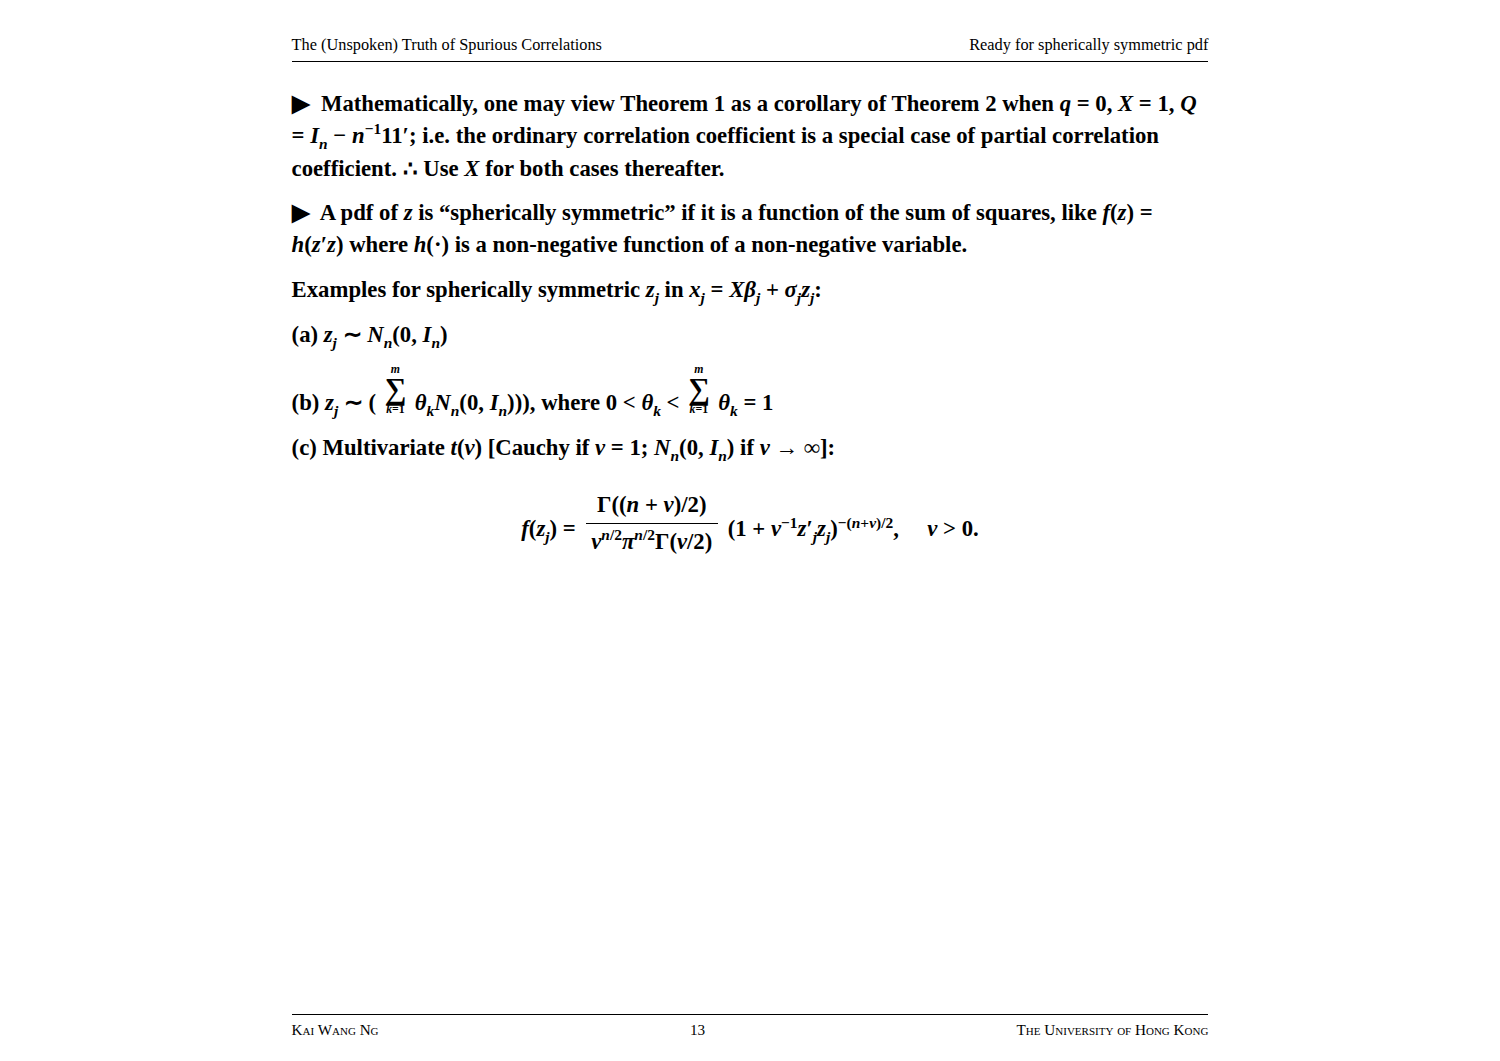The (Unspoken) Truth of Spurious Correlations Ready for spherically symmetric pdf
▶ Mathematically, one may view Theorem 1 as a corollary of Theorem 2 when q = 0, X = 1, Q = In − n−111′; i.e. the ordinary correlation coefficient is a special case of partial correlation coefficient. ∴ Use X for both cases thereafter.
▶ A pdf of z is “spherically symmetric” if it is a function of the sum of squares, like f(z) = h(z′z) where h(·) is a non-negative function of a non-negative variable.
Examples for spherically symmetric zj in xj = Xβj + σjzj:
(a) zj ∼ Nn(0, In)
(b) zj ∼ ( m∑k=1 θkNn(0, In))), where 0 < θk < m∑k=1 θk = 1
(c) Multivariate t(ν) [Cauchy if ν = 1; Nn(0, In) if ν → ∞]:
f(zj) = Γ((n + ν)/2) νn/2πn/2Γ(ν/2) (1 + ν−1z′jzj)−(n+ν)/2, ν > 0.
Kai Wang Ng 13 The University of Hong Kong